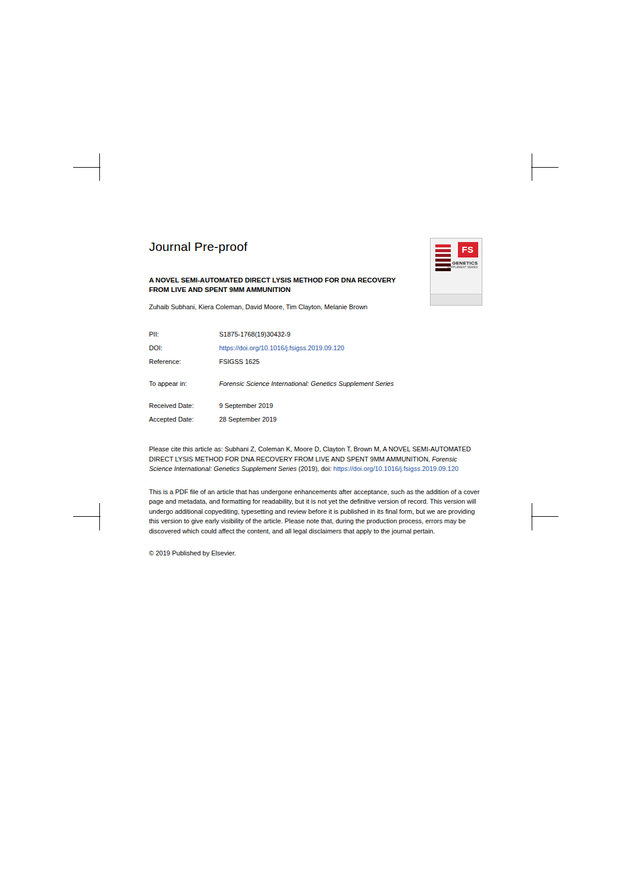FS
GENETICS
SUPPLEMENT SERIES
Journal Pre-proof
A NOVEL SEMI-AUTOMATED DIRECT LYSIS METHOD FOR DNA RECOVERY FROM LIVE AND SPENT 9MM AMMUNITION
Zuhaib Subhani, Kiera Coleman, David Moore, Tim Clayton, Melanie Brown
| PII: | S1875-1768(19)30432-9 |
| DOI: | https://doi.org/10.1016/j.fsigss.2019.09.120 |
| Reference: | FSIGSS 1625 |
| To appear in: | Forensic Science International: Genetics Supplement Series |
| Received Date: | 9 September 2019 |
| Accepted Date: | 28 September 2019 |
Please cite this article as: Subhani Z, Coleman K, Moore D, Clayton T, Brown M, A NOVEL SEMI-AUTOMATED DIRECT LYSIS METHOD FOR DNA RECOVERY FROM LIVE AND SPENT 9MM AMMUNITION, Forensic Science International: Genetics Supplement Series (2019), doi: https://doi.org/10.1016/j.fsigss.2019.09.120
This is a PDF file of an article that has undergone enhancements after acceptance, such as the addition of a cover page and metadata, and formatting for readability, but it is not yet the definitive version of record. This version will undergo additional copyediting, typesetting and review before it is published in its final form, but we are providing this version to give early visibility of the article. Please note that, during the production process, errors may be discovered which could affect the content, and all legal disclaimers that apply to the journal pertain.
© 2019 Published by Elsevier.